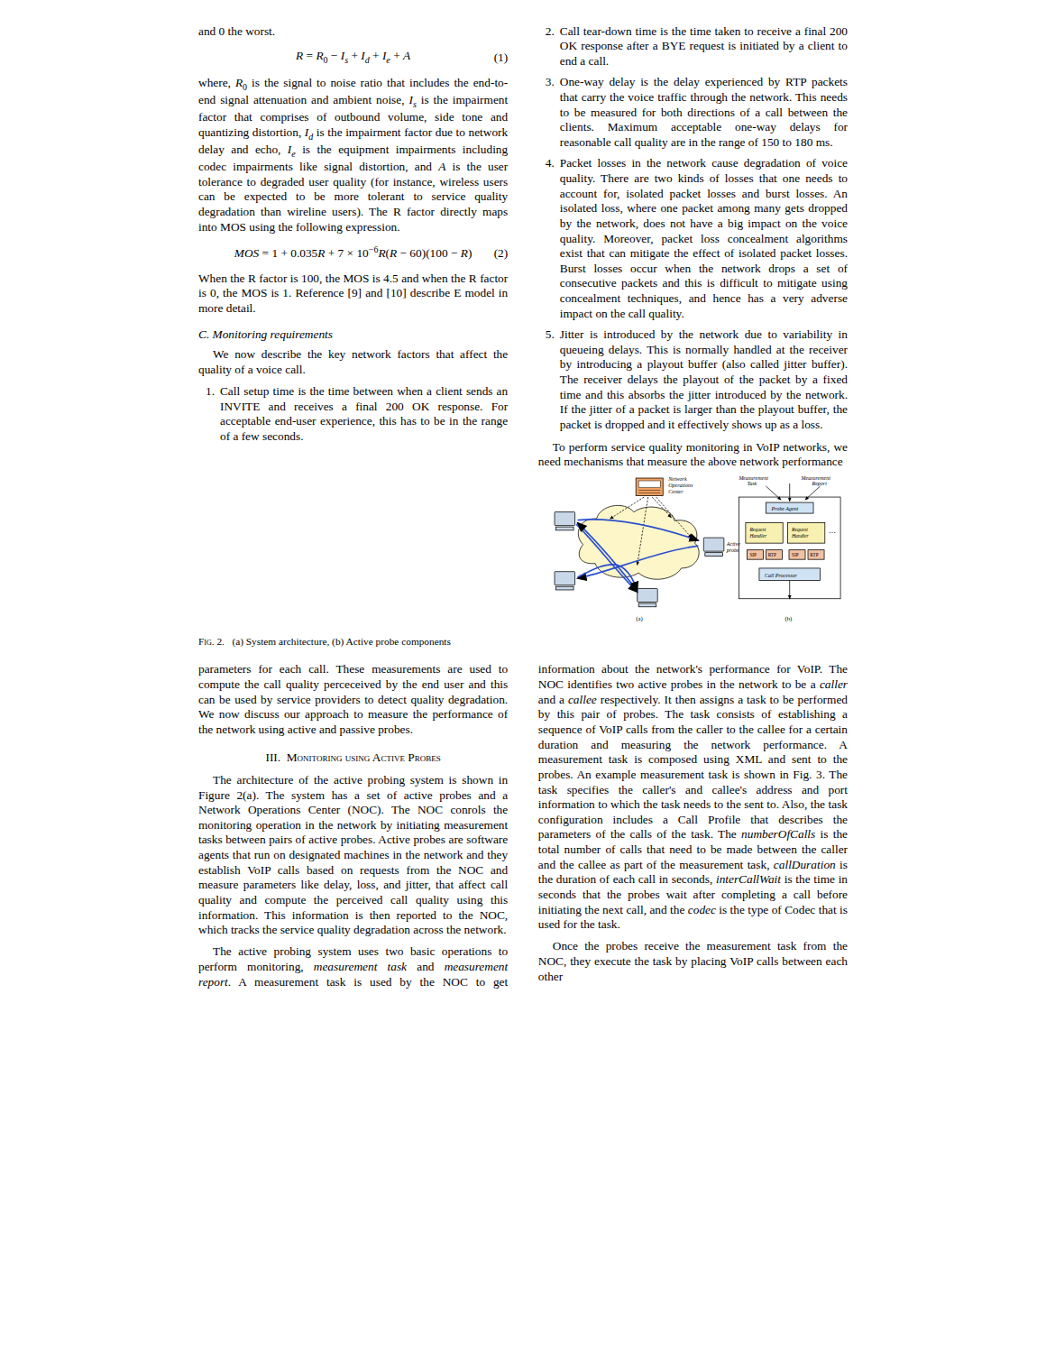and 0 the worst.
R = R0 − Is + Id + Ie + A (1)
where, R0 is the signal to noise ratio that includes the end-to-end signal attenuation and ambient noise, Is is the impairment factor that comprises of outbound volume, side tone and quantizing distortion, Id is the impairment factor due to network delay and echo, Ie is the equipment impairments including codec impairments like signal distortion, and A is the user tolerance to degraded user quality (for instance, wireless users can be expected to be more tolerant to service quality degradation than wireline users). The R factor directly maps into MOS using the following expression.
MOS = 1 + 0.035R + 7 × 10−6R(R − 60)(100 − R) (2)
When the R factor is 100, the MOS is 4.5 and when the R factor is 0, the MOS is 1. Reference [9] and [10] describe E model in more detail.
C. Monitoring requirements
We now describe the key network factors that affect the quality of a voice call.
Call setup time is the time between when a client sends an INVITE and receives a final 200 OK response. For acceptable end-user experience, this has to be in the range of a few seconds.
Call tear-down time is the time taken to receive a final 200 OK response after a BYE request is initiated by a client to end a call.
One-way delay is the delay experienced by RTP packets that carry the voice traffic through the network. This needs to be measured for both directions of a call between the clients. Maximum acceptable one-way delays for reasonable call quality are in the range of 150 to 180 ms.
Packet losses in the network cause degradation of voice quality. There are two kinds of losses that one needs to account for, isolated packet losses and burst losses. An isolated loss, where one packet among many gets dropped by the network, does not have a big impact on the voice quality. Moreover, packet loss concealment algorithms exist that can mitigate the effect of isolated packet losses. Burst losses occur when the network drops a set of consecutive packets and this is difficult to mitigate using concealment techniques, and hence has a very adverse impact on the call quality.
Jitter is introduced by the network due to variability in queueing delays. This is normally handled at the receiver by introducing a playout buffer (also called jitter buffer). The receiver delays the playout of the packet by a fixed time and this absorbs the jitter introduced by the network. If the jitter of a packet is larger than the playout buffer, the packet is dropped and it effectively shows up as a loss.
To perform service quality monitoring in VoIP networks, we need mechanisms that measure the above network performance
Network Operations Center Active probe (a) Probe Agent Request Handler Request Handler ⋯ SIP RTP SIP RTP Call Processor Measurement Task Measurement Report (b)
Fig. 2. (a) System architecture, (b) Active probe components
parameters for each call. These measurements are used to compute the call quality perceceived by the end user and this can be used by service providers to detect quality degradation. We now discuss our approach to measure the performance of the network using active and passive probes.
III. Monitoring using Active Probes
The architecture of the active probing system is shown in Figure 2(a). The system has a set of active probes and a Network Operations Center (NOC). The NOC conrols the monitoring operation in the network by initiating measurement tasks between pairs of active probes. Active probes are software agents that run on designated machines in the network and they establish VoIP calls based on requests from the NOC and measure parameters like delay, loss, and jitter, that affect call quality and compute the perceived call quality using this information. This information is then reported to the NOC, which tracks the service quality degradation across the network.
The active probing system uses two basic operations to perform monitoring, measurement task and measurement report. A measurement task is used by the NOC to get information about the network's performance for VoIP. The NOC identifies two active probes in the network to be a caller and a callee respectively. It then assigns a task to be performed by this pair of probes. The task consists of establishing a sequence of VoIP calls from the caller to the callee for a certain duration and measuring the network performance. A measurement task is composed using XML and sent to the probes. An example measurement task is shown in Fig. 3. The task specifies the caller's and callee's address and port information to which the task needs to the sent to. Also, the task configuration includes a Call Profile that describes the parameters of the calls of the task. The numberOfCalls is the total number of calls that need to be made between the caller and the callee as part of the measurement task, callDuration is the duration of each call in seconds, interCallWait is the time in seconds that the probes wait after completing a call before initiating the next call, and the codec is the type of Codec that is used for the task.
Once the probes receive the measurement task from the NOC, they execute the task by placing VoIP calls between each other